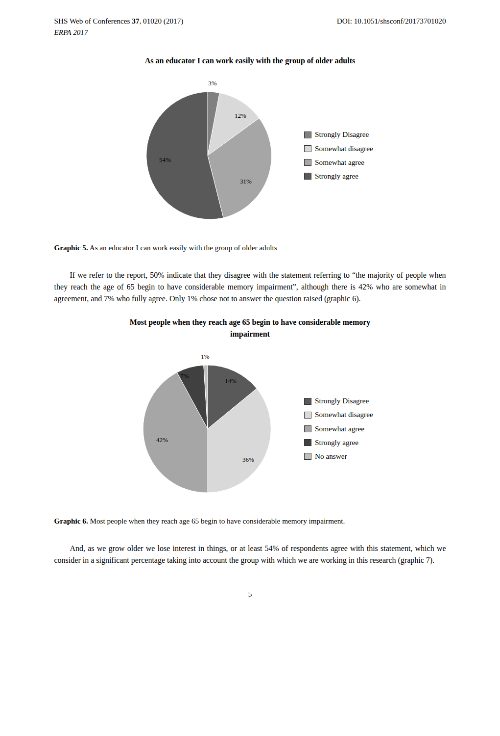SHS Web of Conferences 37, 01020 (2017) ERPA 2017
DOI: 10.1051/shsconf/20173701020
As an educator I can work easily with the group of older adults
3% 12% 31% 54%
Strongly Disagree
Somewhat disagree
Somewhat agree
Strongly agree
Graphic 5. As an educator I can work easily with the group of older adults
If we refer to the report, 50% indicate that they disagree with the statement referring to “the majority of people when they reach the age of 65 begin to have considerable memory impairment”, although there is 42% who are somewhat in agreement, and 7% who fully agree. Only 1% chose not to answer the question raised (graphic 6).
Most people when they reach age 65 begin to have considerable memory
impairment
1% 7% 14% 36% 42%
Strongly Disagree
Somewhat disagree
Somewhat agree
Strongly agree
No answer
Graphic 6. Most people when they reach age 65 begin to have considerable memory impairment.
And, as we grow older we lose interest in things, or at least 54% of respondents agree with this statement, which we consider in a significant percentage taking into account the group with which we are working in this research (graphic 7).
5